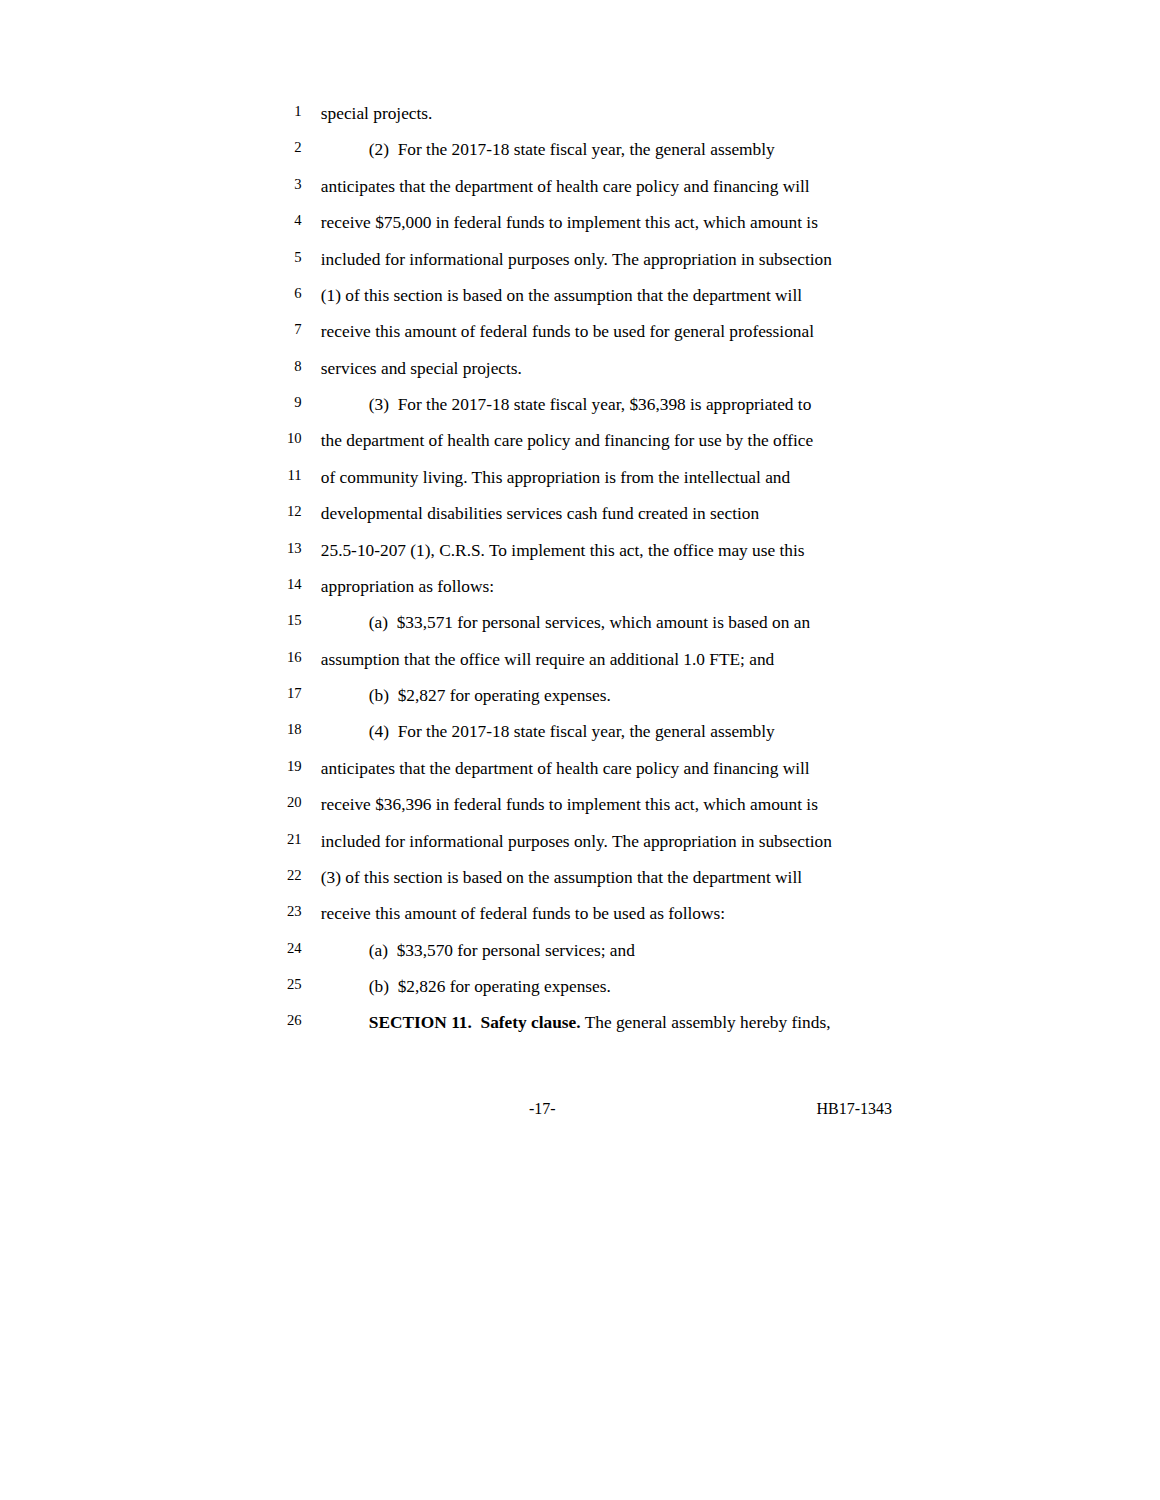special projects.
(2) For the 2017-18 state fiscal year, the general assembly
anticipates that the department of health care policy and financing will
receive $75,000 in federal funds to implement this act, which amount is
included for informational purposes only. The appropriation in subsection
(1) of this section is based on the assumption that the department will
receive this amount of federal funds to be used for general professional
services and special projects.
(3) For the 2017-18 state fiscal year, $36,398 is appropriated to
the department of health care policy and financing for use by the office
of community living. This appropriation is from the intellectual and
developmental disabilities services cash fund created in section
25.5-10-207 (1), C.R.S. To implement this act, the office may use this
appropriation as follows:
(a) $33,571 for personal services, which amount is based on an
assumption that the office will require an additional 1.0 FTE; and
(b) $2,827 for operating expenses.
(4) For the 2017-18 state fiscal year, the general assembly
anticipates that the department of health care policy and financing will
receive $36,396 in federal funds to implement this act, which amount is
included for informational purposes only. The appropriation in subsection
(3) of this section is based on the assumption that the department will
receive this amount of federal funds to be used as follows:
(a) $33,570 for personal services; and
(b) $2,826 for operating expenses.
SECTION 11. Safety clause. The general assembly hereby finds,
-17- HB17-1343